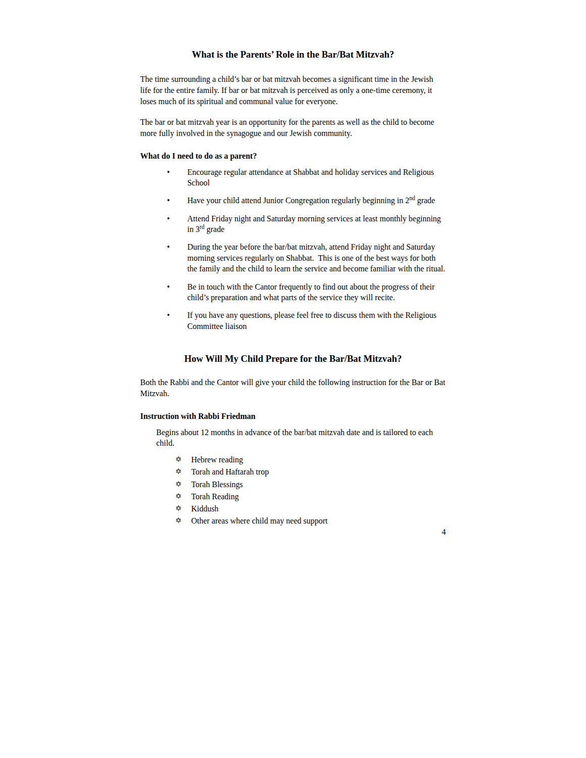What is the Parents’ Role in the Bar/Bat Mitzvah?
The time surrounding a child’s bar or bat mitzvah becomes a significant time in the Jewish life for the entire family. If bar or bat mitzvah is perceived as only a one-time ceremony, it loses much of its spiritual and communal value for everyone.
The bar or bat mitzvah year is an opportunity for the parents as well as the child to become more fully involved in the synagogue and our Jewish community.
What do I need to do as a parent?
Encourage regular attendance at Shabbat and holiday services and Religious School
Have your child attend Junior Congregation regularly beginning in 2nd grade
Attend Friday night and Saturday morning services at least monthly beginning in 3rd grade
During the year before the bar/bat mitzvah, attend Friday night and Saturday morning services regularly on Shabbat. This is one of the best ways for both the family and the child to learn the service and become familiar with the ritual.
Be in touch with the Cantor frequently to find out about the progress of their child’s preparation and what parts of the service they will recite.
If you have any questions, please feel free to discuss them with the Religious Committee liaison
How Will My Child Prepare for the Bar/Bat Mitzvah?
Both the Rabbi and the Cantor will give your child the following instruction for the Bar or Bat Mitzvah.
Instruction with Rabbi Friedman
Begins about 12 months in advance of the bar/bat mitzvah date and is tailored to each child.
Hebrew reading
Torah and Haftarah trop
Torah Blessings
Torah Reading
Kiddush
Other areas where child may need support
4